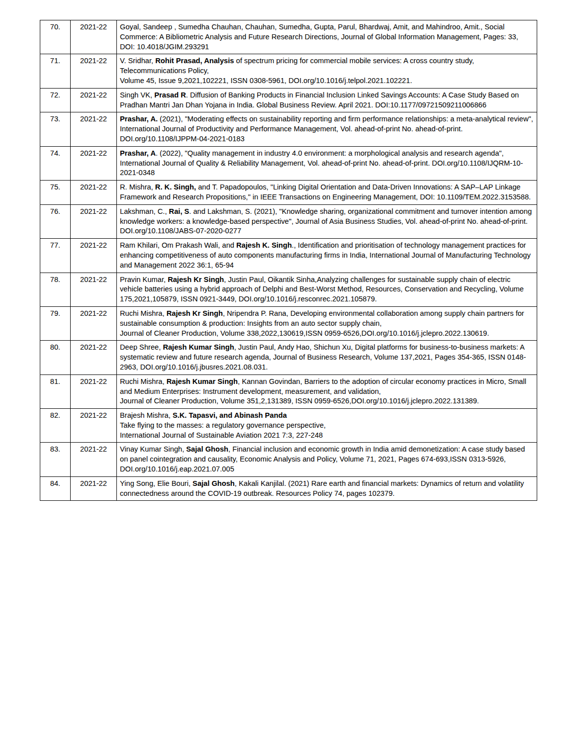| 70. | 2021-22 | Goyal, Sandeep , Sumedha Chauhan, Chauhan, Sumedha, Gupta, Parul, Bhardwaj, Amit, and Mahindroo, Amit., Social Commerce: A Bibliometric Analysis and Future Research Directions, Journal of Global Information Management, Pages: 33, DOI: 10.4018/JGIM.293291 |
| 71. | 2021-22 | V. Sridhar, Rohit Prasad, Analysis of spectrum pricing for commercial mobile services: A cross country study, Telecommunications Policy, Volume 45, Issue 9,2021,102221, ISSN 0308-5961, DOI.org/10.1016/j.telpol.2021.102221. |
| 72. | 2021-22 | Singh VK, Prasad R . Diffusion of Banking Products in Financial Inclusion Linked Savings Accounts: A Case Study Based on Pradhan Mantri Jan Dhan Yojana in India. Global Business Review. April 2021. DOI:10.1177/09721509211006866 |
| 73. | 2021-22 | Prashar, A. (2021), "Moderating effects on sustainability reporting and firm performance relationships: a meta-analytical review", International Journal of Productivity and Performance Management, Vol. ahead-of-print No. ahead-of-print. DOI.org/10.1108/IJPPM-04-2021-0183 |
| 74. | 2021-22 | Prashar, A . (2022), "Quality management in industry 4.0 environment: a morphological analysis and research agenda", International Journal of Quality & Reliability Management, Vol. ahead-of-print No. ahead-of-print. DOI.org/10.1108/IJQRM-10-2021-0348 |
| 75. | 2021-22 | R. Mishra, R. K. Singh, and T. Papadopoulos, "Linking Digital Orientation and Data-Driven Innovations: A SAP–LAP Linkage Framework and Research Propositions," in IEEE Transactions on Engineering Management, DOI: 10.1109/TEM.2022.3153588. |
| 76. | 2021-22 | Lakshman, C., Rai, S . and Lakshman, S. (2021), "Knowledge sharing, organizational commitment and turnover intention among knowledge workers: a knowledge-based perspective", Journal of Asia Business Studies, Vol. ahead-of-print No. ahead-of-print. DOI.org/10.1108/JABS-07-2020-0277 |
| 77. | 2021-22 | Ram Khilari, Om Prakash Wali, and Rajesh K. Singh ., Identification and prioritisation of technology management practices for enhancing competitiveness of auto components manufacturing firms in India, International Journal of Manufacturing Technology and Management 2022 36:1, 65-94 |
| 78. | 2021-22 | Pravin Kumar, Rajesh Kr Singh , Justin Paul, Oikantik Sinha,Analyzing challenges for sustainable supply chain of electric vehicle batteries using a hybrid approach of Delphi and Best-Worst Method, Resources, Conservation and Recycling, Volume 175,2021,105879, ISSN 0921-3449, DOI.org/10.1016/j.resconrec.2021.105879. |
| 79. | 2021-22 | Ruchi Mishra, Rajesh Kr Singh , Nripendra P. Rana, Developing environmental collaboration among supply chain partners for sustainable consumption & production: Insights from an auto sector supply chain, Journal of Cleaner Production, Volume 338,2022,130619,ISSN 0959-6526,DOI.org/10.1016/j.jclepro.2022.130619. |
| 80. | 2021-22 | Deep Shree, Rajesh Kumar Singh , Justin Paul, Andy Hao, Shichun Xu, Digital platforms for business-to-business markets: A systematic review and future research agenda, Journal of Business Research, Volume 137,2021, Pages 354-365, ISSN 0148-2963, DOI.org/10.1016/j.jbusres.2021.08.031. |
| 81. | 2021-22 | Ruchi Mishra, Rajesh Kumar Singh , Kannan Govindan, Barriers to the adoption of circular economy practices in Micro, Small and Medium Enterprises: Instrument development, measurement, and validation, Journal of Cleaner Production, Volume 351,2,131389, ISSN 0959-6526,DOI.org/10.1016/j.jclepro.2022.131389. |
| 82. | 2021-22 | Brajesh Mishra, S.K. Tapasvi, and Abinash Panda Take flying to the masses: a regulatory governance perspective, International Journal of Sustainable Aviation 2021 7:3, 227-248 |
| 83. | 2021-22 | Vinay Kumar Singh, Sajal Ghosh , Financial inclusion and economic growth in India amid demonetization: A case study based on panel cointegration and causality, Economic Analysis and Policy, Volume 71, 2021, Pages 674-693,ISSN 0313-5926, DOI.org/10.1016/j.eap.2021.07.005 |
| 84. | 2021-22 | Ying Song, Elie Bouri, Sajal Ghosh , Kakali Kanjilal. (2021) Rare earth and financial markets: Dynamics of return and volatility connectedness around the COVID-19 outbreak. Resources Policy 74, pages 102379. |